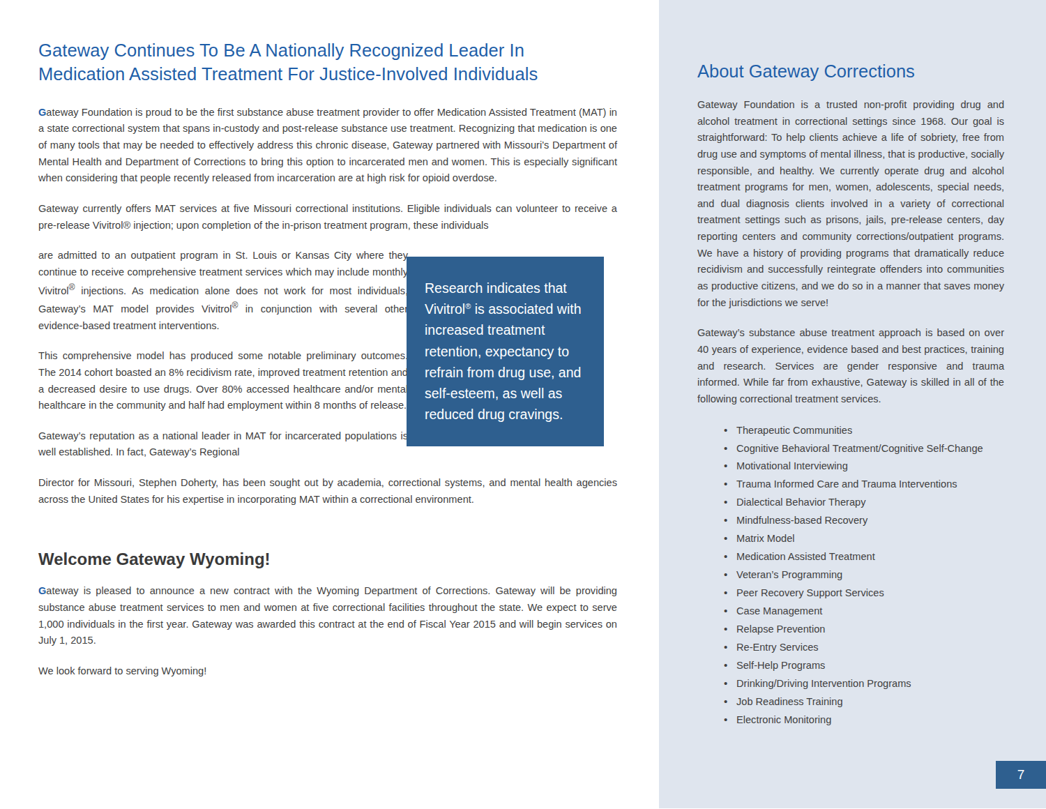About Gateway Corrections
Gateway Foundation is a trusted non-profit providing drug and alcohol treatment in correctional settings since 1968. Our goal is straightforward: To help clients achieve a life of sobriety, free from drug use and symptoms of mental illness, that is productive, socially responsible, and healthy. We currently operate drug and alcohol treatment programs for men, women, adolescents, special needs, and dual diagnosis clients involved in a variety of correctional treatment settings such as prisons, jails, pre-release centers, day reporting centers and community corrections/outpatient programs. We have a history of providing programs that dramatically reduce recidivism and successfully reintegrate offenders into communities as productive citizens, and we do so in a manner that saves money for the jurisdictions we serve!
Gateway’s substance abuse treatment approach is based on over 40 years of experience, evidence based and best practices, training and research. Services are gender responsive and trauma informed. While far from exhaustive, Gateway is skilled in all of the following correctional treatment services.
Therapeutic Communities
Cognitive Behavioral Treatment/Cognitive Self-Change
Motivational Interviewing
Trauma Informed Care and Trauma Interventions
Dialectical Behavior Therapy
Mindfulness-based Recovery
Matrix Model
Medication Assisted Treatment
Veteran’s Programming
Peer Recovery Support Services
Case Management
Relapse Prevention
Re-Entry Services
Self-Help Programs
Drinking/Driving Intervention Programs
Job Readiness Training
Electronic Monitoring
7
Gateway Continues To Be A Nationally Recognized Leader In
Medication Assisted Treatment For Justice-Involved Individuals
Gateway Foundation is proud to be the first substance abuse treatment provider to offer Medication Assisted Treatment (MAT) in a state correctional system that spans in-custody and post-release substance use treatment. Recognizing that medication is one of many tools that may be needed to effectively address this chronic disease, Gateway partnered with Missouri’s Department of Mental Health and Department of Corrections to bring this option to incarcerated men and women. This is especially significant when considering that people recently released from incarceration are at high risk for opioid overdose.
Gateway currently offers MAT services at five Missouri correctional institutions. Eligible individuals can volunteer to receive a pre-release Vivitrol® injection; upon completion of the in-prison treatment program, these individuals
are admitted to an outpatient program in St. Louis or Kansas City where they continue to receive comprehensive treatment services which may include monthly Vivitrol® injections. As medication alone does not work for most individuals, Gateway’s MAT model provides Vivitrol® in conjunction with several other evidence-based treatment interventions.
This comprehensive model has produced some notable preliminary outcomes. The 2014 cohort boasted an 8% recidivism rate, improved treatment retention and a decreased desire to use drugs. Over 80% accessed healthcare and/or mental healthcare in the community and half had employment within 8 months of release.
Gateway’s reputation as a national leader in MAT for incarcerated populations is well established. In fact, Gateway’s Regional
Director for Missouri, Stephen Doherty, has been sought out by academia, correctional systems, and mental health agencies across the United States for his expertise in incorporating MAT within a correctional environment.
Welcome Gateway Wyoming!
Gateway is pleased to announce a new contract with the Wyoming Department of Corrections. Gateway will be providing substance abuse treatment services to men and women at five correctional facilities throughout the state. We expect to serve 1,000 individuals in the first year. Gateway was awarded this contract at the end of Fiscal Year 2015 and will begin services on July 1, 2015.
We look forward to serving Wyoming!
Research indicates that Vivitrol® is associated with increased treatment retention, expectancy to refrain from drug use, and self-esteem, as well as reduced drug cravings.